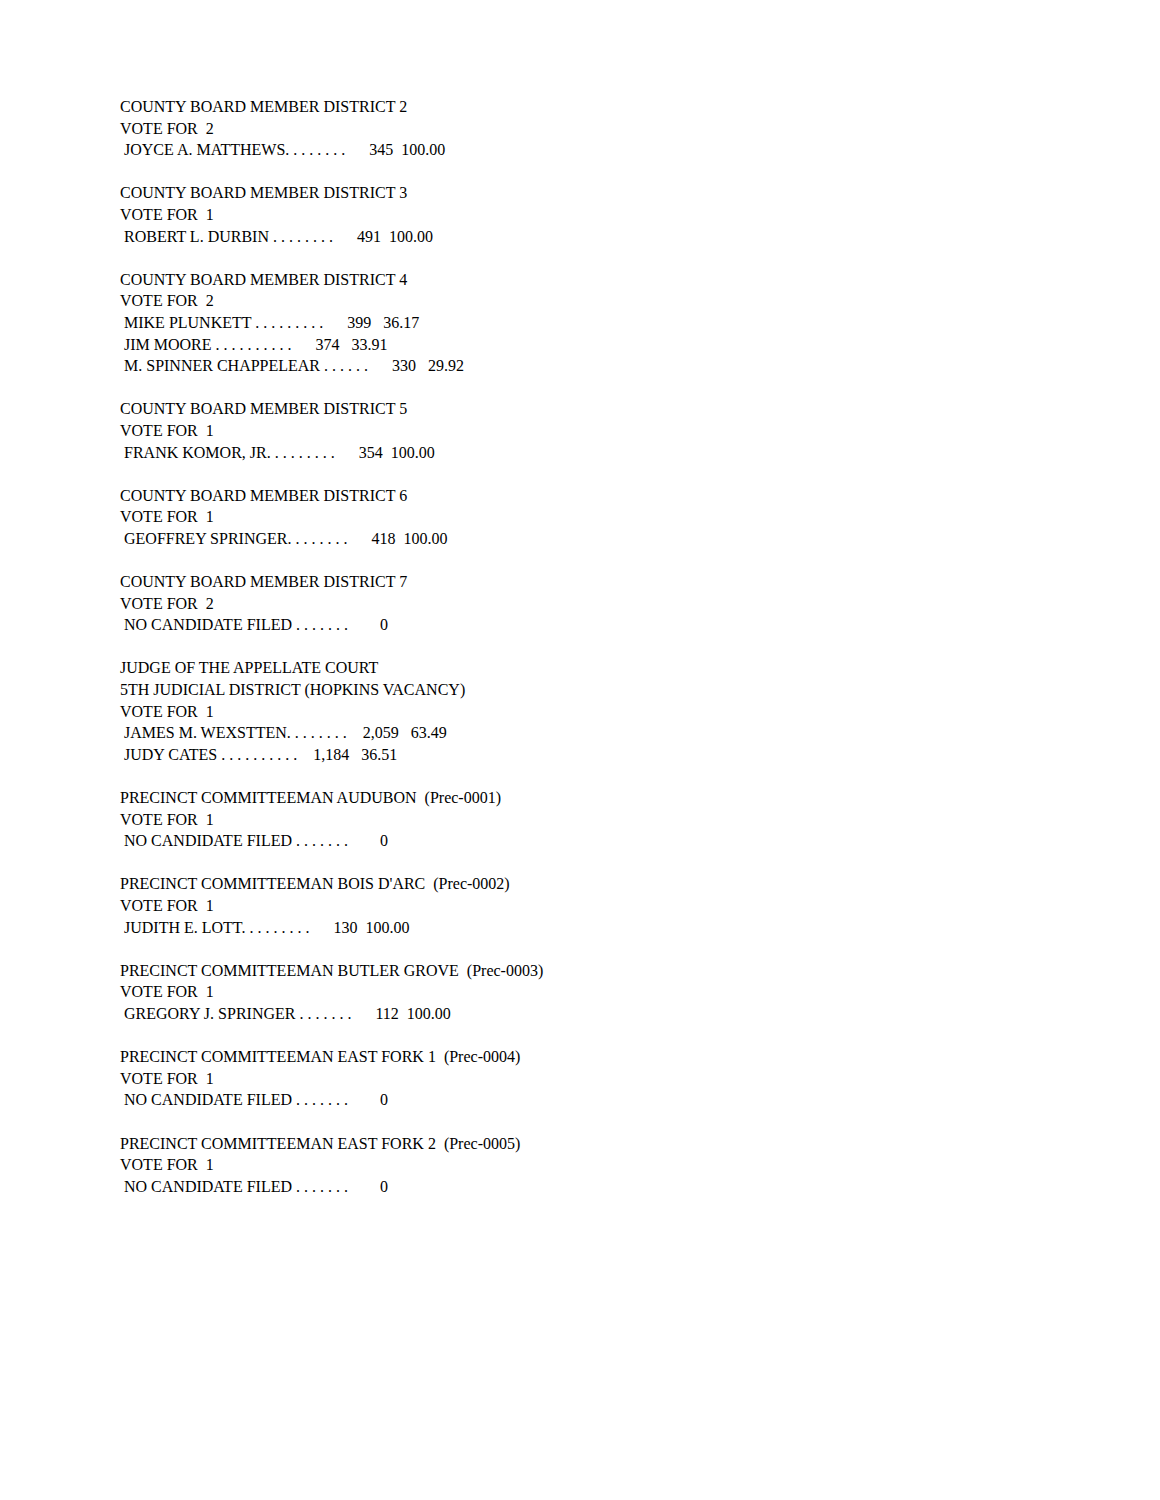COUNTY BOARD MEMBER DISTRICT 2
VOTE FOR  2
 JOYCE A. MATTHEWS. . . . . . . .      345  100.00
COUNTY BOARD MEMBER DISTRICT 3
VOTE FOR  1
 ROBERT L. DURBIN . . . . . . . .      491  100.00
COUNTY BOARD MEMBER DISTRICT 4
VOTE FOR  2
 MIKE PLUNKETT . . . . . . . . .      399   36.17
 JIM MOORE . . . . . . . . . .      374   33.91
 M. SPINNER CHAPPELEAR . . . . . .      330   29.92
COUNTY BOARD MEMBER DISTRICT 5
VOTE FOR  1
 FRANK KOMOR, JR. . . . . . . . .      354  100.00
COUNTY BOARD MEMBER DISTRICT 6
VOTE FOR  1
 GEOFFREY SPRINGER. . . . . . . .      418  100.00
COUNTY BOARD MEMBER DISTRICT 7
VOTE FOR  2
 NO CANDIDATE FILED . . . . . . .        0
JUDGE OF THE APPELLATE COURT
5TH JUDICIAL DISTRICT (HOPKINS VACANCY)
VOTE FOR  1
 JAMES M. WEXSTTEN. . . . . . . .    2,059   63.49
 JUDY CATES . . . . . . . . . .    1,184   36.51
PRECINCT COMMITTEEMAN AUDUBON  (Prec-0001)
VOTE FOR  1
 NO CANDIDATE FILED . . . . . . .        0
PRECINCT COMMITTEEMAN BOIS D'ARC  (Prec-0002)
VOTE FOR  1
 JUDITH E. LOTT. . . . . . . . .      130  100.00
PRECINCT COMMITTEEMAN BUTLER GROVE  (Prec-0003)
VOTE FOR  1
 GREGORY J. SPRINGER . . . . . . .      112  100.00
PRECINCT COMMITTEEMAN EAST FORK 1  (Prec-0004)
VOTE FOR  1
 NO CANDIDATE FILED . . . . . . .        0
PRECINCT COMMITTEEMAN EAST FORK 2  (Prec-0005)
VOTE FOR  1
 NO CANDIDATE FILED . . . . . . .        0